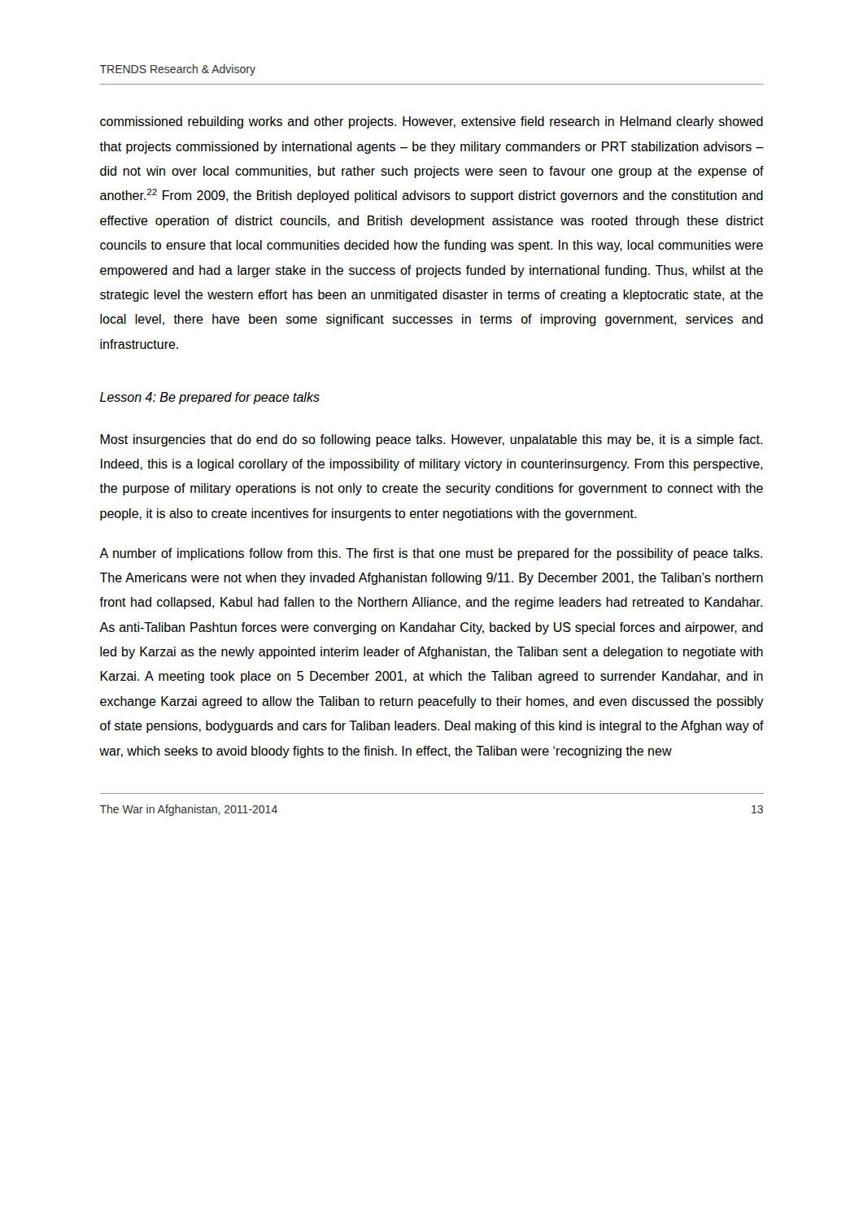TRENDS Research & Advisory
commissioned rebuilding works and other projects. However, extensive field research in Helmand clearly showed that projects commissioned by international agents – be they military commanders or PRT stabilization advisors – did not win over local communities, but rather such projects were seen to favour one group at the expense of another.22 From 2009, the British deployed political advisors to support district governors and the constitution and effective operation of district councils, and British development assistance was rooted through these district councils to ensure that local communities decided how the funding was spent. In this way, local communities were empowered and had a larger stake in the success of projects funded by international funding. Thus, whilst at the strategic level the western effort has been an unmitigated disaster in terms of creating a kleptocratic state, at the local level, there have been some significant successes in terms of improving government, services and infrastructure.
Lesson 4: Be prepared for peace talks
Most insurgencies that do end do so following peace talks. However, unpalatable this may be, it is a simple fact. Indeed, this is a logical corollary of the impossibility of military victory in counterinsurgency. From this perspective, the purpose of military operations is not only to create the security conditions for government to connect with the people, it is also to create incentives for insurgents to enter negotiations with the government.
A number of implications follow from this. The first is that one must be prepared for the possibility of peace talks. The Americans were not when they invaded Afghanistan following 9/11. By December 2001, the Taliban’s northern front had collapsed, Kabul had fallen to the Northern Alliance, and the regime leaders had retreated to Kandahar. As anti-Taliban Pashtun forces were converging on Kandahar City, backed by US special forces and airpower, and led by Karzai as the newly appointed interim leader of Afghanistan, the Taliban sent a delegation to negotiate with Karzai. A meeting took place on 5 December 2001, at which the Taliban agreed to surrender Kandahar, and in exchange Karzai agreed to allow the Taliban to return peacefully to their homes, and even discussed the possibly of state pensions, bodyguards and cars for Taliban leaders. Deal making of this kind is integral to the Afghan way of war, which seeks to avoid bloody fights to the finish. In effect, the Taliban were ‘recognizing the new
The War in Afghanistan, 2011-2014 13